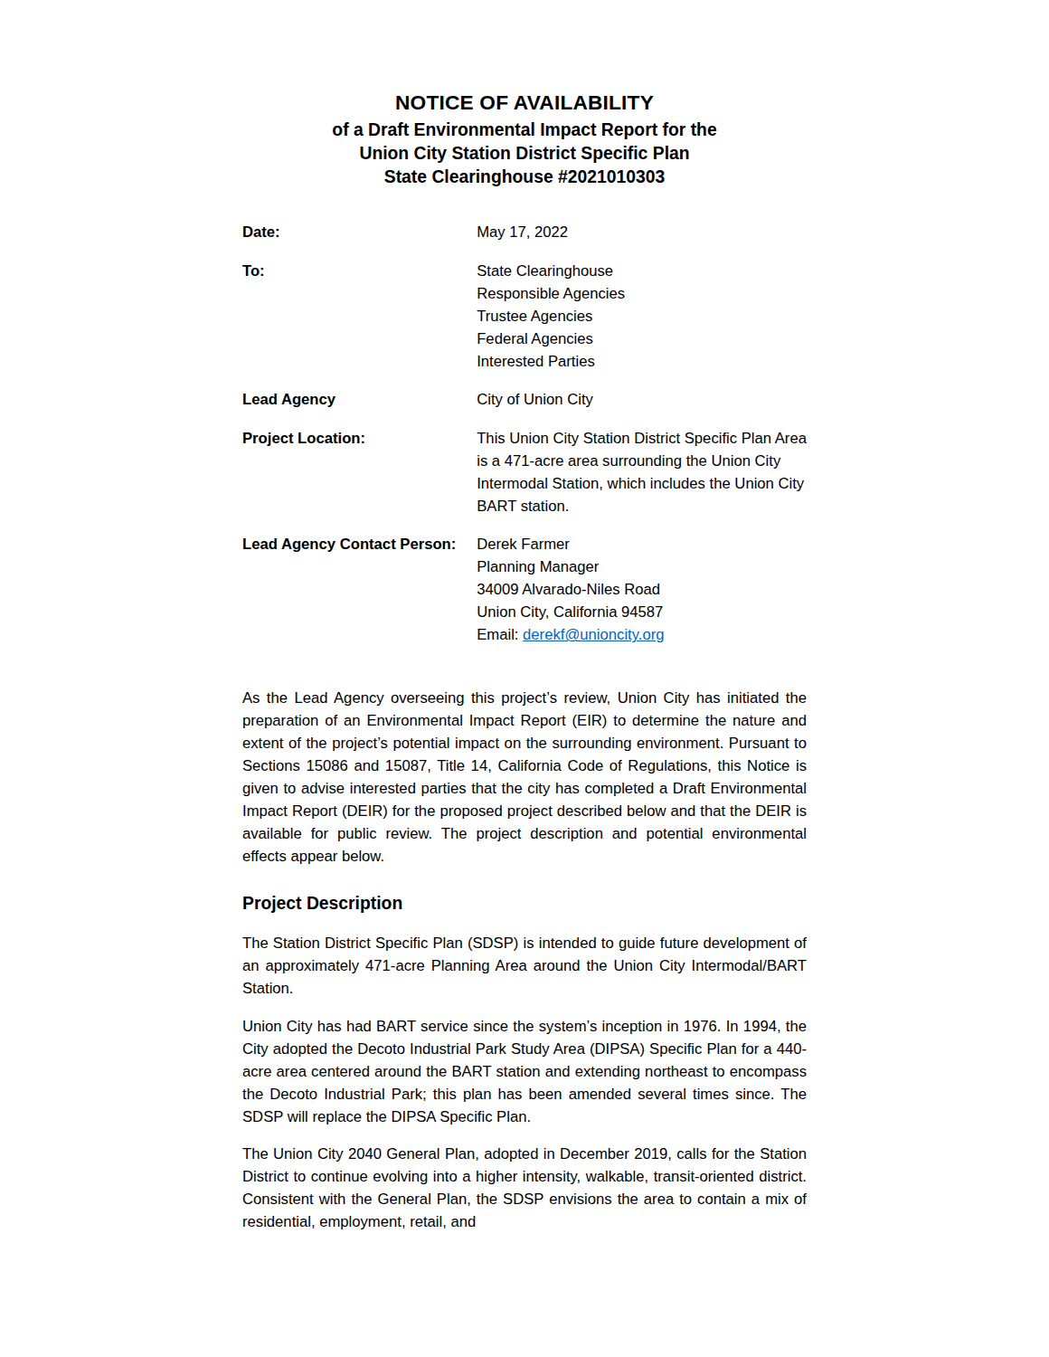NOTICE OF AVAILABILITY
of a Draft Environmental Impact Report for the
Union City Station District Specific Plan
State Clearinghouse #2021010303
| Date: | May 17, 2022 |
| To: | State Clearinghouse Responsible Agencies Trustee Agencies Federal Agencies Interested Parties |
| Lead Agency | City of Union City |
| Project Location: | This Union City Station District Specific Plan Area is a 471-acre area surrounding the Union City Intermodal Station, which includes the Union City BART station. |
| Lead Agency Contact Person: | Derek Farmer Planning Manager 34009 Alvarado-Niles Road Union City, California 94587 Email: derekf@unioncity.org |
As the Lead Agency overseeing this project’s review, Union City has initiated the preparation of an Environmental Impact Report (EIR) to determine the nature and extent of the project’s potential impact on the surrounding environment. Pursuant to Sections 15086 and 15087, Title 14, California Code of Regulations, this Notice is given to advise interested parties that the city has completed a Draft Environmental Impact Report (DEIR) for the proposed project described below and that the DEIR is available for public review. The project description and potential environmental effects appear below.
Project Description
The Station District Specific Plan (SDSP) is intended to guide future development of an approximately 471-acre Planning Area around the Union City Intermodal/BART Station.
Union City has had BART service since the system’s inception in 1976. In 1994, the City adopted the Decoto Industrial Park Study Area (DIPSA) Specific Plan for a 440-acre area centered around the BART station and extending northeast to encompass the Decoto Industrial Park; this plan has been amended several times since. The SDSP will replace the DIPSA Specific Plan.
The Union City 2040 General Plan, adopted in December 2019, calls for the Station District to continue evolving into a higher intensity, walkable, transit-oriented district. Consistent with the General Plan, the SDSP envisions the area to contain a mix of residential, employment, retail, and